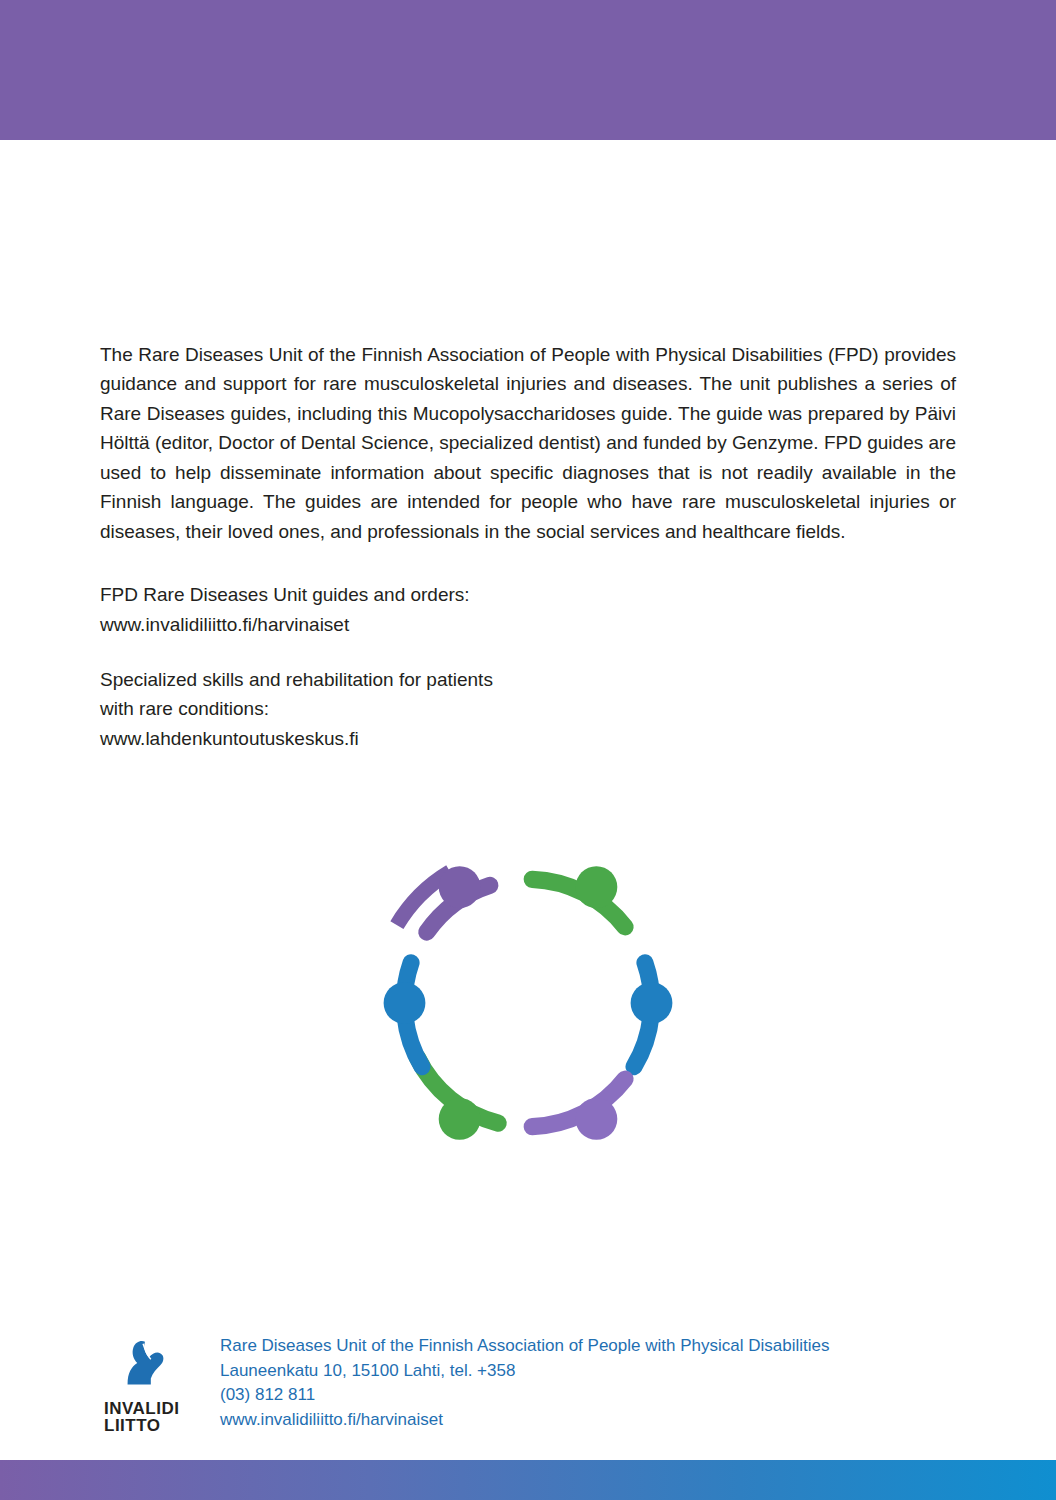The Rare Diseases Unit of the Finnish Association of People with Physical Disabilities (FPD) provides guidance and support for rare musculoskeletal injuries and diseases. The unit publishes a series of Rare Diseases guides, including this Mucopolysaccharidoses guide. The guide was prepared by Päivi Hölttä (editor, Doctor of Dental Science, specialized dentist) and funded by Genzyme. FPD guides are used to help disseminate information about specific diagnoses that is not readily available in the Finnish language. The guides are intended for people who have rare musculoskeletal injuries or diseases, their loved ones, and professionals in the social services and healthcare fields.
FPD Rare Diseases Unit guides and orders:
www.invalidiliitto.fi/harvinaiset
Specialized skills and rehabilitation for patients
with rare conditions:
www.lahdenkuntoutuskeskus.fi
INVALIDI
LIITTO
Rare Diseases Unit of the Finnish Association of People with Physical Disabilities
Launeenkatu 10, 15100 Lahti, tel. +358
(03) 812 811
www.invalidiliitto.fi/harvinaiset